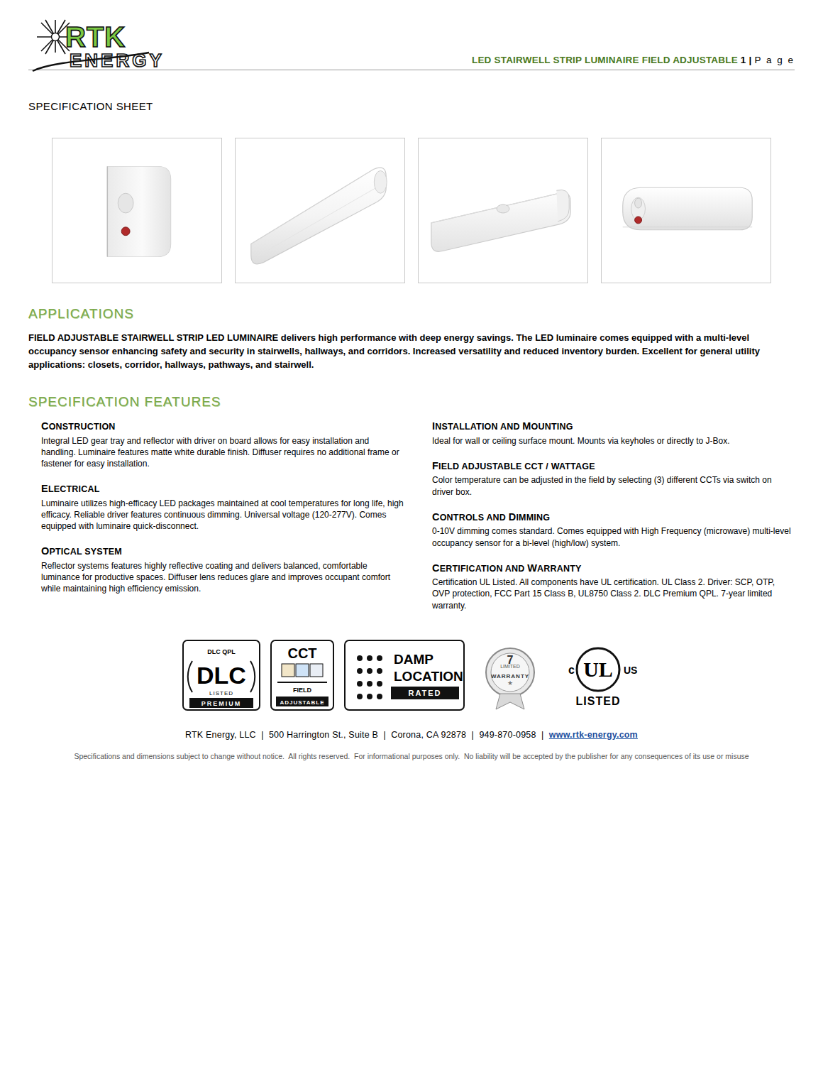RTK ENERGY
LED STAIRWELL STRIP LUMINAIRE FIELD ADJUSTABLE 1 | P a g e
SPECIFICATION SHEET
APPLICATIONS
FIELD ADJUSTABLE STAIRWELL STRIP LED LUMINAIRE delivers high performance with deep energy savings. The LED luminaire comes equipped with a multi-level occupancy sensor enhancing safety and security in stairwells, hallways, and corridors. Increased versatility and reduced inventory burden. Excellent for general utility applications: closets, corridor, hallways, pathways, and stairwell.
SPECIFICATION FEATURES
CONSTRUCTION
Integral LED gear tray and reflector with driver on board allows for easy installation and handling. Luminaire features matte white durable finish. Diffuser requires no additional frame or fastener for easy installation.
ELECTRICAL
Luminaire utilizes high-efficacy LED packages maintained at cool temperatures for long life, high efficacy. Reliable driver features continuous dimming. Universal voltage (120-277V). Comes equipped with luminaire quick-disconnect.
OPTICAL SYSTEM
Reflector systems features highly reflective coating and delivers balanced, comfortable luminance for productive spaces. Diffuser lens reduces glare and improves occupant comfort while maintaining high efficiency emission.
INSTALLATION AND MOUNTING
Ideal for wall or ceiling surface mount. Mounts via keyholes or directly to J-Box.
FIELD ADJUSTABLE CCT / WATTAGE
Color temperature can be adjusted in the field by selecting (3) different CCTs via switch on driver box.
CONTROLS AND DIMMING
0-10V dimming comes standard. Comes equipped with High Frequency (microwave) multi-level occupancy sensor for a bi-level (high/low) system.
CERTIFICATION AND WARRANTY
Certification UL Listed. All components have UL certification. UL Class 2. Driver: SCP, OTP, OVP protection, FCC Part 15 Class B, UL8750 Class 2. DLC Premium QPL. 7-year limited warranty.
DLC QPL DLC LISTED PREMIUM CCT FIELD ADJUSTABLE DAMP LOCATION RATED LIMITED 7 WARRANTY ★ UL c US LISTED
RTK Energy, LLC | 500 Harrington St., Suite B | Corona, CA 92878 | 949-870-0958 | www.rtk-energy.com
Specifications and dimensions subject to change without notice. All rights reserved. For informational purposes only. No liability will be accepted by the publisher for any consequences of its use or misuse